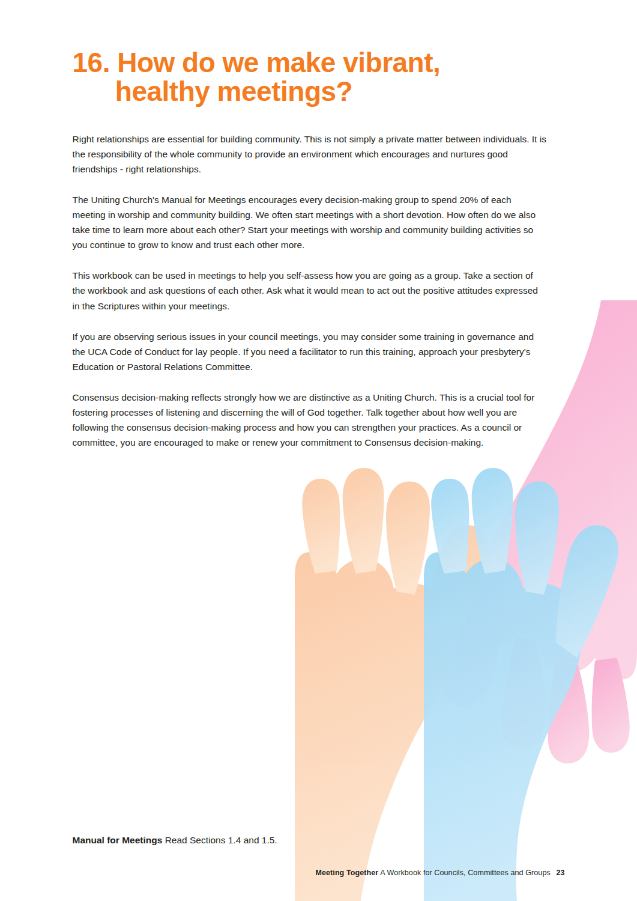16. How do we make vibrant, healthy meetings?
Right relationships are essential for building community. This is not simply a private matter between individuals. It is the responsibility of the whole community to provide an environment which encourages and nurtures good friendships - right relationships.
The Uniting Church's Manual for Meetings encourages every decision-making group to spend 20% of each meeting in worship and community building. We often start meetings with a short devotion. How often do we also take time to learn more about each other? Start your meetings with worship and community building activities so you continue to grow to know and trust each other more.
This workbook can be used in meetings to help you self-assess how you are going as a group. Take a section of the workbook and ask questions of each other. Ask what it would mean to act out the positive attitudes expressed in the Scriptures within your meetings.
If you are observing serious issues in your council meetings, you may consider some training in governance and the UCA Code of Conduct for lay people. If you need a facilitator to run this training, approach your presbytery's Education or Pastoral Relations Committee.
Consensus decision-making reflects strongly how we are distinctive as a Uniting Church. This is a crucial tool for fostering processes of listening and discerning the will of God together. Talk together about how well you are following the consensus decision-making process and how you can strengthen your practices. As a council or committee, you are encouraged to make or renew your commitment to Consensus decision-making.
Manual for Meetings Read Sections 1.4 and 1.5.
Meeting Together A Workbook for Councils, Committees and Groups 23